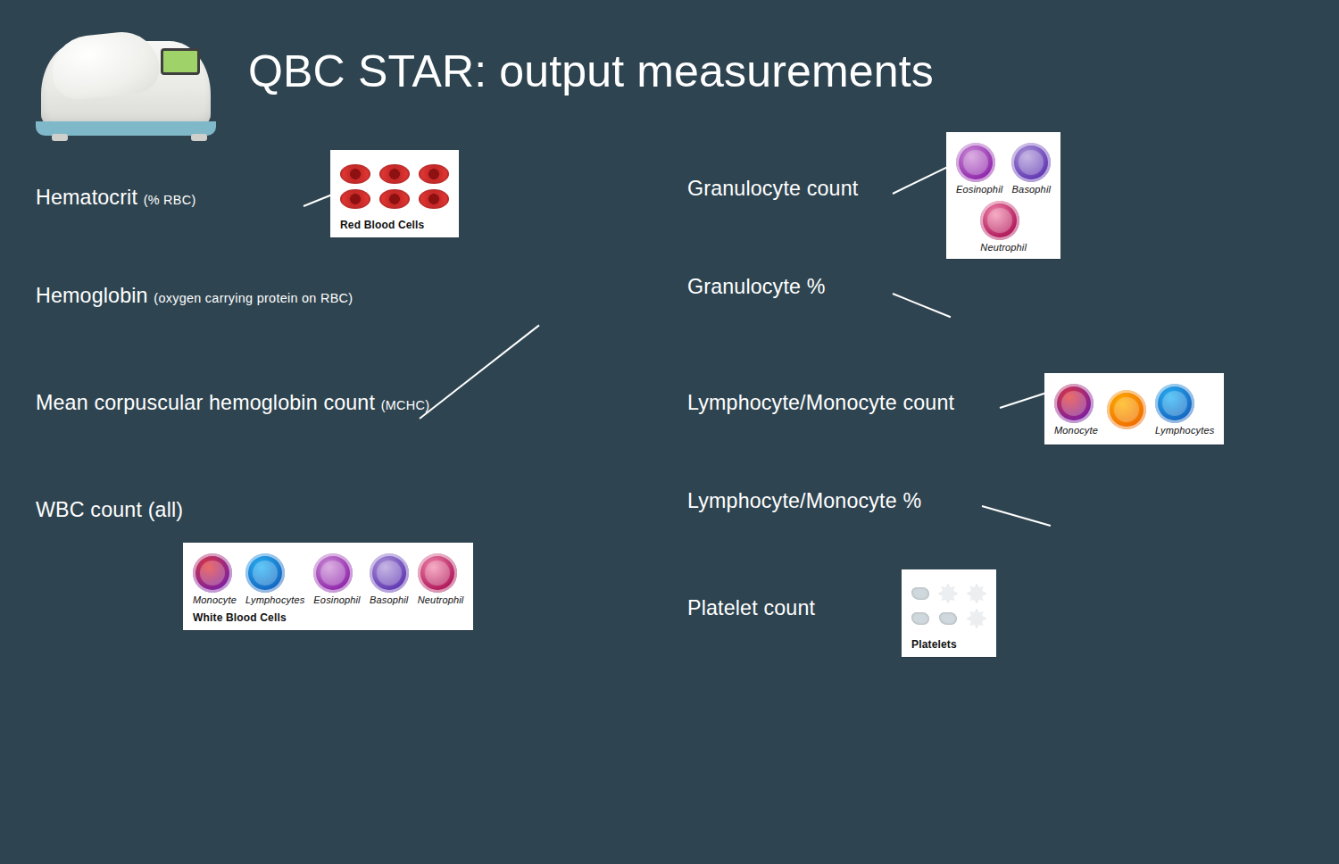QBC STAR: output measurements
Hematocrit (% RBC)
Hemoglobin (oxygen carrying protein on RBC)
Mean corpuscular hemoglobin count (MCHC)
WBC count (all)
Red Blood Cells
Monocyte
Lymphocytes
Eosinophil
Basophil
Neutrophil
White Blood Cells
Granulocyte count
Granulocyte %
Lymphocyte/Monocyte count
Lymphocyte/Monocyte %
Platelet count
Eosinophil
Basophil
Neutrophil
Monocyte
Lymphocytes
Platelets